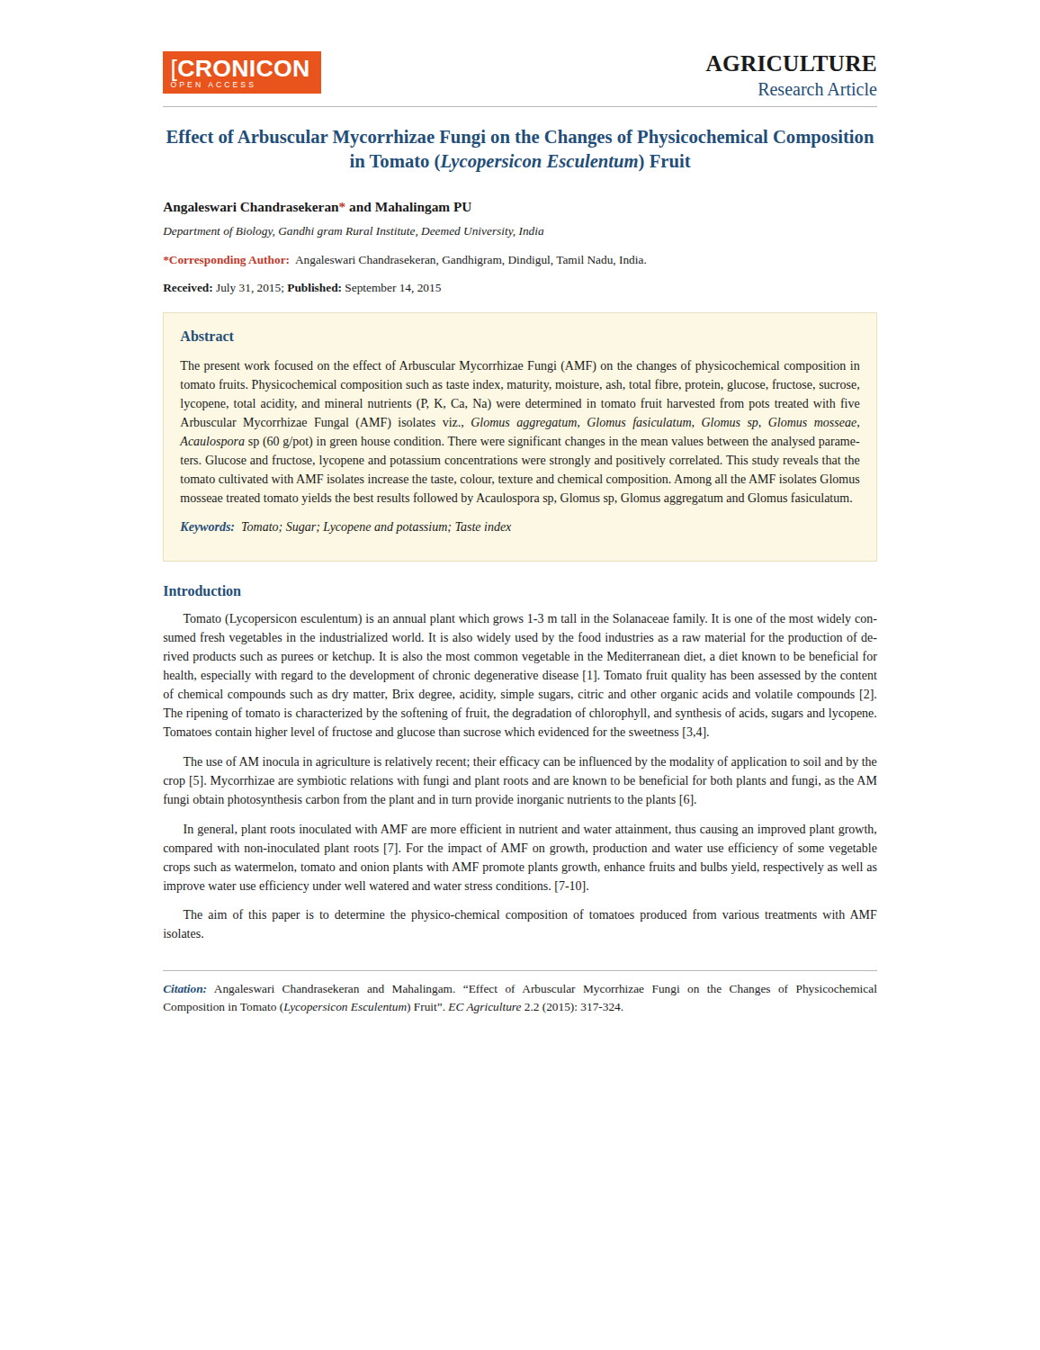[CRONICON OPEN ACCESS
AGRICULTURE
Research Article
Effect of Arbuscular Mycorrhizae Fungi on the Changes of Physicochemical Composition in Tomato (Lycopersicon Esculentum) Fruit
Angaleswari Chandrasekeran* and Mahalingam PU
Department of Biology, Gandhi gram Rural Institute, Deemed University, India
*Corresponding Author: Angaleswari Chandrasekeran, Gandhigram, Dindigul, Tamil Nadu, India.
Received: July 31, 2015; Published: September 14, 2015
Abstract
The present work focused on the effect of Arbuscular Mycorrhizae Fungi (AMF) on the changes of physicochemical composition in tomato fruits. Physicochemical composition such as taste index, maturity, moisture, ash, total fibre, protein, glucose, fructose, sucrose, lycopene, total acidity, and mineral nutrients (P, K, Ca, Na) were determined in tomato fruit harvested from pots treated with five Arbuscular Mycorrhizae Fungal (AMF) isolates viz., Glomus aggregatum, Glomus fasiculatum, Glomus sp, Glomus mosseae, Acaulospora sp (60 g/pot) in green house condition. There were significant changes in the mean values between the analysed parameters. Glucose and fructose, lycopene and potassium concentrations were strongly and positively correlated. This study reveals that the tomato cultivated with AMF isolates increase the taste, colour, texture and chemical composition. Among all the AMF isolates Glomus mosseae treated tomato yields the best results followed by Acaulospora sp, Glomus sp, Glomus aggregatum and Glomus fasiculatum.
Keywords: Tomato; Sugar; Lycopene and potassium; Taste index
Introduction
Tomato (Lycopersicon esculentum) is an annual plant which grows 1-3 m tall in the Solanaceae family. It is one of the most widely consumed fresh vegetables in the industrialized world. It is also widely used by the food industries as a raw material for the production of derived products such as purees or ketchup. It is also the most common vegetable in the Mediterranean diet, a diet known to be beneficial for health, especially with regard to the development of chronic degenerative disease [1]. Tomato fruit quality has been assessed by the content of chemical compounds such as dry matter, Brix degree, acidity, simple sugars, citric and other organic acids and volatile compounds [2]. The ripening of tomato is characterized by the softening of fruit, the degradation of chlorophyll, and synthesis of acids, sugars and lycopene. Tomatoes contain higher level of fructose and glucose than sucrose which evidenced for the sweetness [3,4].
The use of AM inocula in agriculture is relatively recent; their efficacy can be influenced by the modality of application to soil and by the crop [5]. Mycorrhizae are symbiotic relations with fungi and plant roots and are known to be beneficial for both plants and fungi, as the AM fungi obtain photosynthesis carbon from the plant and in turn provide inorganic nutrients to the plants [6].
In general, plant roots inoculated with AMF are more efficient in nutrient and water attainment, thus causing an improved plant growth, compared with non-inoculated plant roots [7]. For the impact of AMF on growth, production and water use efficiency of some vegetable crops such as watermelon, tomato and onion plants with AMF promote plants growth, enhance fruits and bulbs yield, respectively as well as improve water use efficiency under well watered and water stress conditions. [7-10].
The aim of this paper is to determine the physico-chemical composition of tomatoes produced from various treatments with AMF isolates.
Citation: Angaleswari Chandrasekeran and Mahalingam. “Effect of Arbuscular Mycorrhizae Fungi on the Changes of Physicochemical Composition in Tomato (Lycopersicon Esculentum) Fruit”. EC Agriculture 2.2 (2015): 317-324.